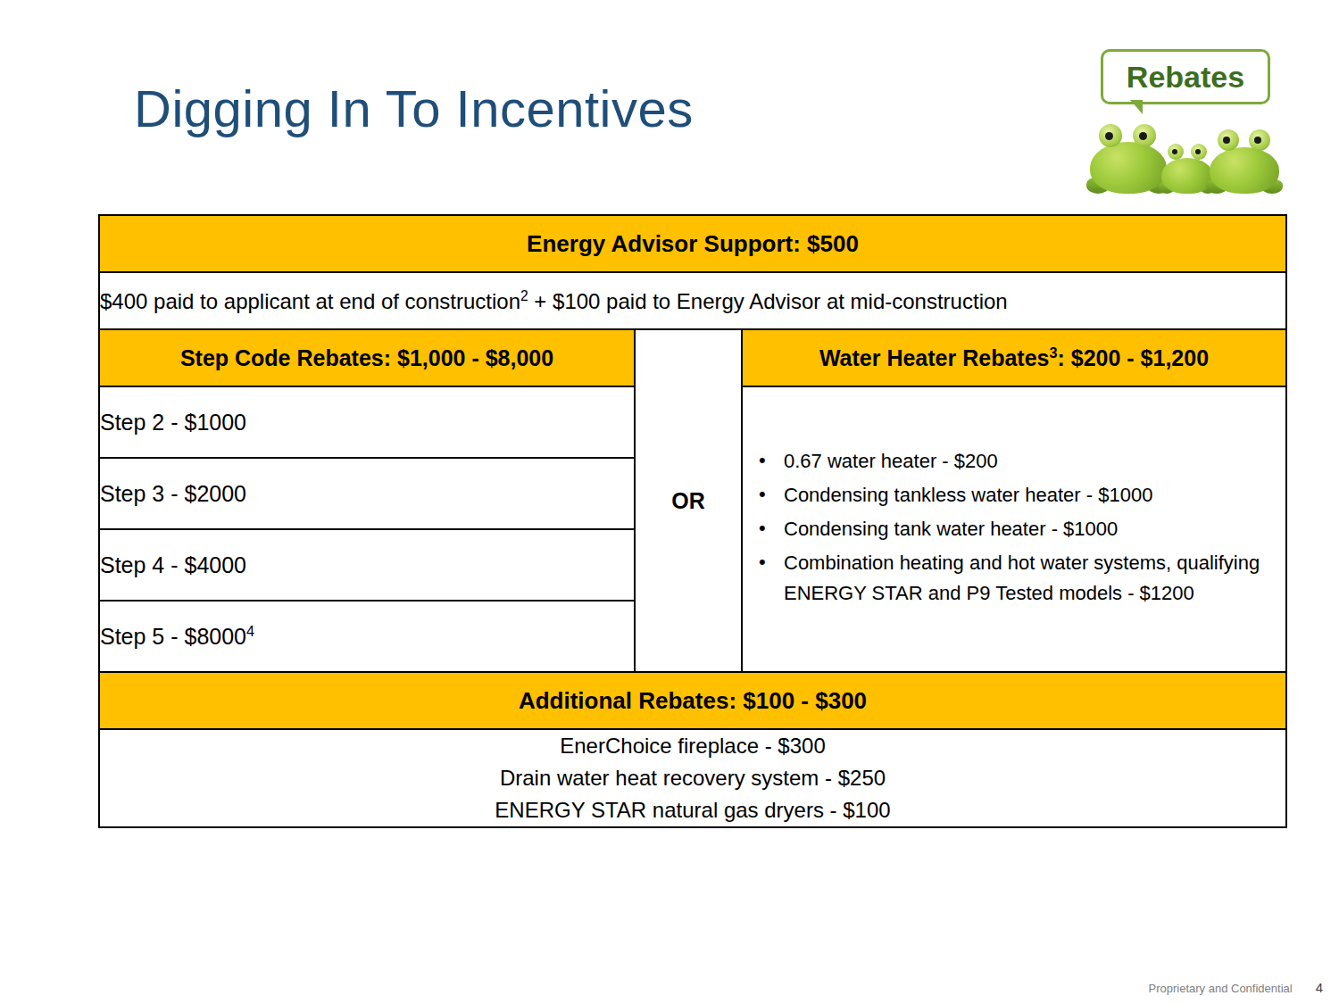Digging In To Incentives
Rebates
| Energy Advisor Support: $500 |
| $400 paid to applicant at end of construction 2 + $100 paid to Energy Advisor at mid-construction |
| Step Code Rebates: $1,000 - $8,000 | OR | Water Heater Rebates 3 : $200 - $1,200 |
| Step 2 - $1000 | 0.67 water heater - $200 Condensing tankless water heater - $1000 Condensing tank water heater - $1000 Combination heating and hot water systems, qualifying ENERGY STAR and P9 Tested models - $1200 |
| Step 3 - $2000 |
| Step 4 - $4000 |
| Step 5 - $8000 4 |
| Additional Rebates: $100 - $300 |
| EnerChoice fireplace - $300 Drain water heat recovery system - $250 ENERGY STAR natural gas dryers - $100 |
Proprietary and Confidential4